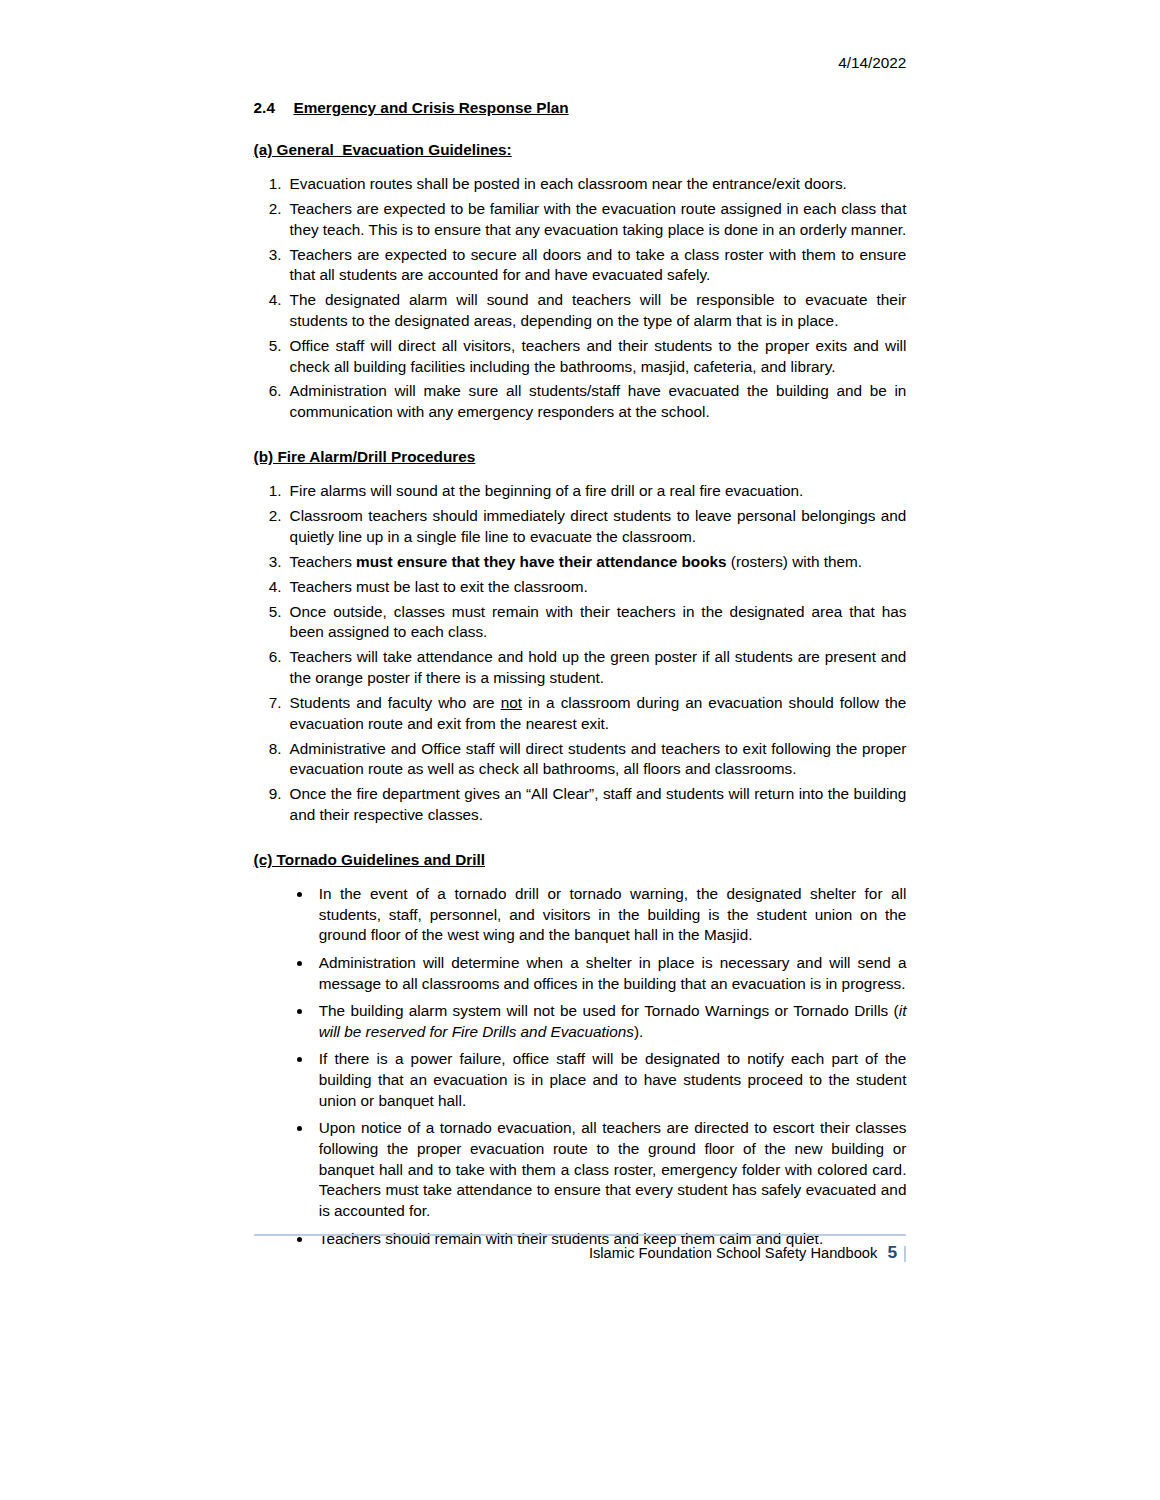4/14/2022
2.4 Emergency and Crisis Response Plan
(a) General Evacuation Guidelines:
Evacuation routes shall be posted in each classroom near the entrance/exit doors.
Teachers are expected to be familiar with the evacuation route assigned in each class that they teach. This is to ensure that any evacuation taking place is done in an orderly manner.
Teachers are expected to secure all doors and to take a class roster with them to ensure that all students are accounted for and have evacuated safely.
The designated alarm will sound and teachers will be responsible to evacuate their students to the designated areas, depending on the type of alarm that is in place.
Office staff will direct all visitors, teachers and their students to the proper exits and will check all building facilities including the bathrooms, masjid, cafeteria, and library.
Administration will make sure all students/staff have evacuated the building and be in communication with any emergency responders at the school.
(b) Fire Alarm/Drill Procedures
Fire alarms will sound at the beginning of a fire drill or a real fire evacuation.
Classroom teachers should immediately direct students to leave personal belongings and quietly line up in a single file line to evacuate the classroom.
Teachers must ensure that they have their attendance books (rosters) with them.
Teachers must be last to exit the classroom.
Once outside, classes must remain with their teachers in the designated area that has been assigned to each class.
Teachers will take attendance and hold up the green poster if all students are present and the orange poster if there is a missing student.
Students and faculty who are not in a classroom during an evacuation should follow the evacuation route and exit from the nearest exit.
Administrative and Office staff will direct students and teachers to exit following the proper evacuation route as well as check all bathrooms, all floors and classrooms.
Once the fire department gives an “All Clear”, staff and students will return into the building and their respective classes.
(c) Tornado Guidelines and Drill
In the event of a tornado drill or tornado warning, the designated shelter for all students, staff, personnel, and visitors in the building is the student union on the ground floor of the west wing and the banquet hall in the Masjid.
Administration will determine when a shelter in place is necessary and will send a message to all classrooms and offices in the building that an evacuation is in progress.
The building alarm system will not be used for Tornado Warnings or Tornado Drills (it will be reserved for Fire Drills and Evacuations).
If there is a power failure, office staff will be designated to notify each part of the building that an evacuation is in place and to have students proceed to the student union or banquet hall.
Upon notice of a tornado evacuation, all teachers are directed to escort their classes following the proper evacuation route to the ground floor of the new building or banquet hall and to take with them a class roster, emergency folder with colored card. Teachers must take attendance to ensure that every student has safely evacuated and is accounted for.
Teachers should remain with their students and keep them calm and quiet.
Islamic Foundation School Safety Handbook 5